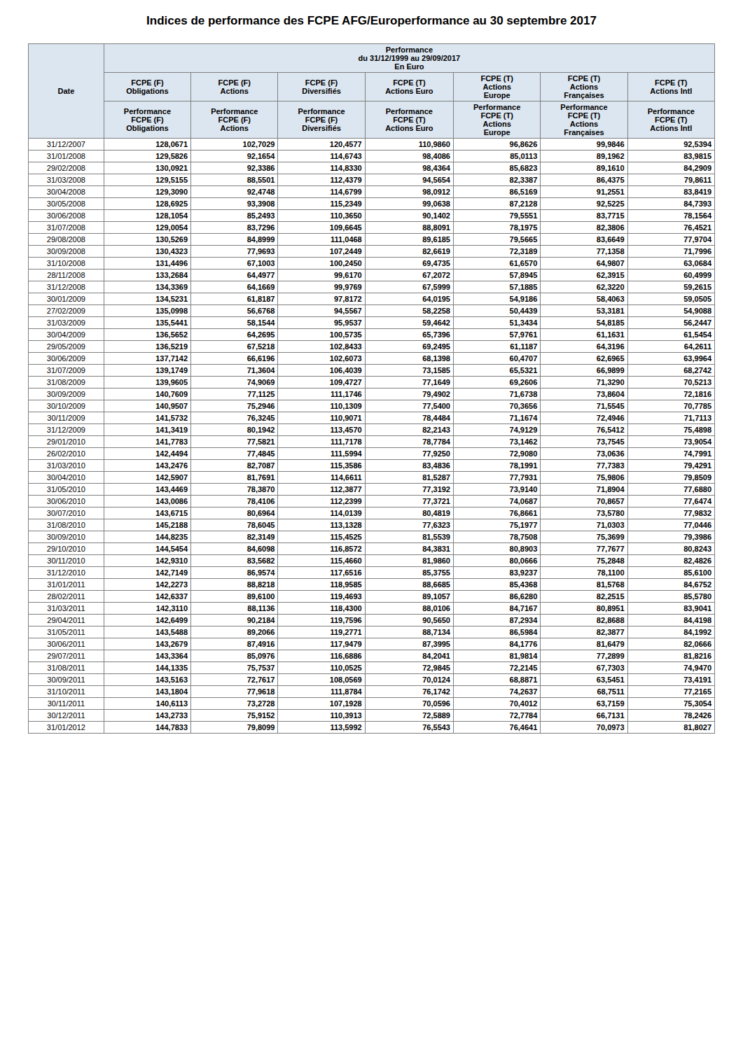Indices de performance des FCPE AFG/Europerformance au 30 septembre 2017
| Date | Performance du 31/12/1999 au 29/09/2017 En Euro |
| --- | --- |
| FCPE (F) Obligations | FCPE (F) Actions | FCPE (F) Diversifiés | FCPE (T) Actions Euro | FCPE (T) Actions Europe | FCPE (T) Actions Françaises | FCPE (T) Actions Intl |
| Performance FCPE (F) Obligations | Performance FCPE (F) Actions | Performance FCPE (F) Diversifiés | Performance FCPE (T) Actions Euro | Performance FCPE (T) Actions Europe | Performance FCPE (T) Actions Françaises | Performance FCPE (T) Actions Intl |
| 31/12/2007 | 128,0671 | 102,7029 | 120,4577 | 110,9860 | 96,8626 | 99,9846 | 92,5394 |
| 31/01/2008 | 129,5826 | 92,1654 | 114,6743 | 98,4086 | 85,0113 | 89,1962 | 83,9815 |
| 29/02/2008 | 130,0921 | 92,3386 | 114,8330 | 98,4364 | 85,6823 | 89,1610 | 84,2909 |
| 31/03/2008 | 129,5155 | 88,5501 | 112,4379 | 94,5654 | 82,3387 | 86,4375 | 79,8611 |
| 30/04/2008 | 129,3090 | 92,4748 | 114,6799 | 98,0912 | 86,5169 | 91,2551 | 83,8419 |
| 30/05/2008 | 128,6925 | 93,3908 | 115,2349 | 99,0638 | 87,2128 | 92,5225 | 84,7393 |
| 30/06/2008 | 128,1054 | 85,2493 | 110,3650 | 90,1402 | 79,5551 | 83,7715 | 78,1564 |
| 31/07/2008 | 129,0054 | 83,7296 | 109,6645 | 88,8091 | 78,1975 | 82,3806 | 76,4521 |
| 29/08/2008 | 130,5269 | 84,8999 | 111,0468 | 89,6185 | 79,5665 | 83,6649 | 77,9704 |
| 30/09/2008 | 130,4323 | 77,9693 | 107,2449 | 82,6619 | 72,3189 | 77,1358 | 71,7996 |
| 31/10/2008 | 131,4496 | 67,1003 | 100,2450 | 69,4735 | 61,6570 | 64,9807 | 63,0684 |
| 28/11/2008 | 133,2684 | 64,4977 | 99,6170 | 67,2072 | 57,8945 | 62,3915 | 60,4999 |
| 31/12/2008 | 134,3369 | 64,1669 | 99,9769 | 67,5999 | 57,1885 | 62,3220 | 59,2615 |
| 30/01/2009 | 134,5231 | 61,8187 | 97,8172 | 64,0195 | 54,9186 | 58,4063 | 59,0505 |
| 27/02/2009 | 135,0998 | 56,6768 | 94,5567 | 58,2258 | 50,4439 | 53,3181 | 54,9088 |
| 31/03/2009 | 135,5441 | 58,1544 | 95,9537 | 59,4642 | 51,3434 | 54,8185 | 56,2447 |
| 30/04/2009 | 136,5652 | 64,2695 | 100,5735 | 65,7396 | 57,9761 | 61,1631 | 61,5454 |
| 29/05/2009 | 136,5219 | 67,5218 | 102,8433 | 69,2495 | 61,1187 | 64,3196 | 64,2611 |
| 30/06/2009 | 137,7142 | 66,6196 | 102,6073 | 68,1398 | 60,4707 | 62,6965 | 63,9964 |
| 31/07/2009 | 139,1749 | 71,3604 | 106,4039 | 73,1585 | 65,5321 | 66,9899 | 68,2742 |
| 31/08/2009 | 139,9605 | 74,9069 | 109,4727 | 77,1649 | 69,2606 | 71,3290 | 70,5213 |
| 30/09/2009 | 140,7609 | 77,1125 | 111,1746 | 79,4902 | 71,6738 | 73,8604 | 72,1816 |
| 30/10/2009 | 140,9507 | 75,2946 | 110,1309 | 77,5400 | 70,3656 | 71,5545 | 70,7785 |
| 30/11/2009 | 141,5732 | 76,3245 | 110,9071 | 78,4484 | 71,1674 | 72,4946 | 71,7113 |
| 31/12/2009 | 141,3419 | 80,1942 | 113,4570 | 82,2143 | 74,9129 | 76,5412 | 75,4898 |
| 29/01/2010 | 141,7783 | 77,5821 | 111,7178 | 78,7784 | 73,1462 | 73,7545 | 73,9054 |
| 26/02/2010 | 142,4494 | 77,4845 | 111,5994 | 77,9250 | 72,9080 | 73,0636 | 74,7991 |
| 31/03/2010 | 143,2476 | 82,7087 | 115,3586 | 83,4836 | 78,1991 | 77,7383 | 79,4291 |
| 30/04/2010 | 142,5907 | 81,7691 | 114,6611 | 81,5287 | 77,7931 | 75,9806 | 79,8509 |
| 31/05/2010 | 143,4469 | 78,3870 | 112,3877 | 77,3192 | 73,9140 | 71,8904 | 77,6880 |
| 30/06/2010 | 143,0086 | 78,4106 | 112,2399 | 77,3721 | 74,0687 | 70,8657 | 77,6474 |
| 30/07/2010 | 143,6715 | 80,6964 | 114,0139 | 80,4819 | 76,8661 | 73,5780 | 77,9832 |
| 31/08/2010 | 145,2188 | 78,6045 | 113,1328 | 77,6323 | 75,1977 | 71,0303 | 77,0446 |
| 30/09/2010 | 144,8235 | 82,3149 | 115,4525 | 81,5539 | 78,7508 | 75,3699 | 79,3986 |
| 29/10/2010 | 144,5454 | 84,6098 | 116,8572 | 84,3831 | 80,8903 | 77,7677 | 80,8243 |
| 30/11/2010 | 142,9310 | 83,5682 | 115,4660 | 81,9860 | 80,0666 | 75,2848 | 82,4826 |
| 31/12/2010 | 142,7149 | 86,9574 | 117,6516 | 85,3755 | 83,9237 | 78,1100 | 85,6100 |
| 31/01/2011 | 142,2273 | 88,8218 | 118,9585 | 88,6685 | 85,4368 | 81,5768 | 84,6752 |
| 28/02/2011 | 142,6337 | 89,6100 | 119,4693 | 89,1057 | 86,6280 | 82,2515 | 85,5780 |
| 31/03/2011 | 142,3110 | 88,1136 | 118,4300 | 88,0106 | 84,7167 | 80,8951 | 83,9041 |
| 29/04/2011 | 142,6499 | 90,2184 | 119,7596 | 90,5650 | 87,2934 | 82,8688 | 84,4198 |
| 31/05/2011 | 143,5488 | 89,2066 | 119,2771 | 88,7134 | 86,5984 | 82,3877 | 84,1992 |
| 30/06/2011 | 143,2679 | 87,4916 | 117,9479 | 87,3995 | 84,1776 | 81,6479 | 82,0666 |
| 29/07/2011 | 143,3364 | 85,0976 | 116,6886 | 84,2041 | 81,9814 | 77,2899 | 81,8216 |
| 31/08/2011 | 144,1335 | 75,7537 | 110,0525 | 72,9845 | 72,2145 | 67,7303 | 74,9470 |
| 30/09/2011 | 143,5163 | 72,7617 | 108,0569 | 70,0124 | 68,8871 | 63,5451 | 73,4191 |
| 31/10/2011 | 143,1804 | 77,9618 | 111,8784 | 76,1742 | 74,2637 | 68,7511 | 77,2165 |
| 30/11/2011 | 140,6113 | 73,2728 | 107,1928 | 70,0596 | 70,4012 | 63,7159 | 75,3054 |
| 30/12/2011 | 143,2733 | 75,9152 | 110,3913 | 72,5889 | 72,7784 | 66,7131 | 78,2426 |
| 31/01/2012 | 144,7833 | 79,8099 | 113,5992 | 76,5543 | 76,4641 | 70,0973 | 81,8027 |